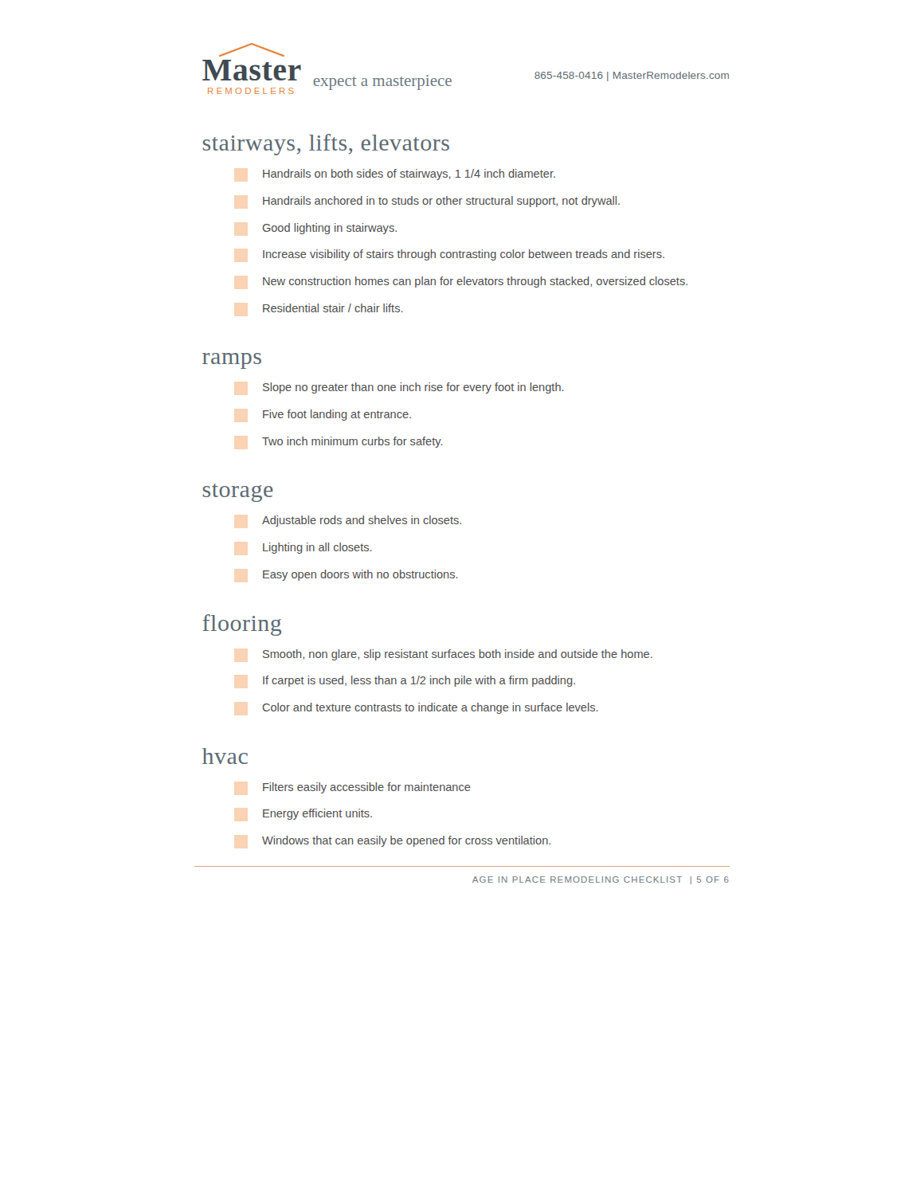Master
REMODELERS
expect a masterpiece
865-458-0416 | MasterRemodelers.com
stairways, lifts, elevators
Handrails on both sides of stairways, 1 1/4 inch diameter.
Handrails anchored in to studs or other structural support, not drywall.
Good lighting in stairways.
Increase visibility of stairs through contrasting color between treads and risers.
New construction homes can plan for elevators through stacked, oversized closets.
Residential stair / chair lifts.
ramps
Slope no greater than one inch rise for every foot in length.
Five foot landing at entrance.
Two inch minimum curbs for safety.
storage
Adjustable rods and shelves in closets.
Lighting in all closets.
Easy open doors with no obstructions.
flooring
Smooth, non glare, slip resistant surfaces both inside and outside the home.
If carpet is used, less than a 1/2 inch pile with a firm padding.
Color and texture contrasts to indicate a change in surface levels.
hvac
Filters easily accessible for maintenance
Energy efficient units.
Windows that can easily be opened for cross ventilation.
Age in Place Remodeling Checklist | 5 of 6